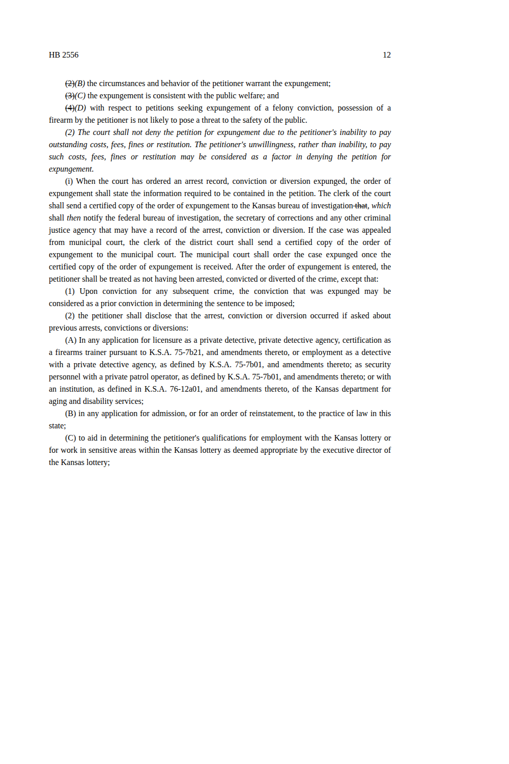HB 2556 12
(2)(B) the circumstances and behavior of the petitioner warrant the expungement;
(3)(C) the expungement is consistent with the public welfare; and
(4)(D) with respect to petitions seeking expungement of a felony conviction, possession of a firearm by the petitioner is not likely to pose a threat to the safety of the public.
(2) The court shall not deny the petition for expungement due to the petitioner's inability to pay outstanding costs, fees, fines or restitution. The petitioner's unwillingness, rather than inability, to pay such costs, fees, fines or restitution may be considered as a factor in denying the petition for expungement.
(i) When the court has ordered an arrest record, conviction or diversion expunged, the order of expungement shall state the information required to be contained in the petition. The clerk of the court shall send a certified copy of the order of expungement to the Kansas bureau of investigation that, which shall then notify the federal bureau of investigation, the secretary of corrections and any other criminal justice agency that may have a record of the arrest, conviction or diversion. If the case was appealed from municipal court, the clerk of the district court shall send a certified copy of the order of expungement to the municipal court. The municipal court shall order the case expunged once the certified copy of the order of expungement is received. After the order of expungement is entered, the petitioner shall be treated as not having been arrested, convicted or diverted of the crime, except that:
(1) Upon conviction for any subsequent crime, the conviction that was expunged may be considered as a prior conviction in determining the sentence to be imposed;
(2) the petitioner shall disclose that the arrest, conviction or diversion occurred if asked about previous arrests, convictions or diversions:
(A) In any application for licensure as a private detective, private detective agency, certification as a firearms trainer pursuant to K.S.A. 75-7b21, and amendments thereto, or employment as a detective with a private detective agency, as defined by K.S.A. 75-7b01, and amendments thereto; as security personnel with a private patrol operator, as defined by K.S.A. 75-7b01, and amendments thereto; or with an institution, as defined in K.S.A. 76-12a01, and amendments thereto, of the Kansas department for aging and disability services;
(B) in any application for admission, or for an order of reinstatement, to the practice of law in this state;
(C) to aid in determining the petitioner's qualifications for employment with the Kansas lottery or for work in sensitive areas within the Kansas lottery as deemed appropriate by the executive director of the Kansas lottery;